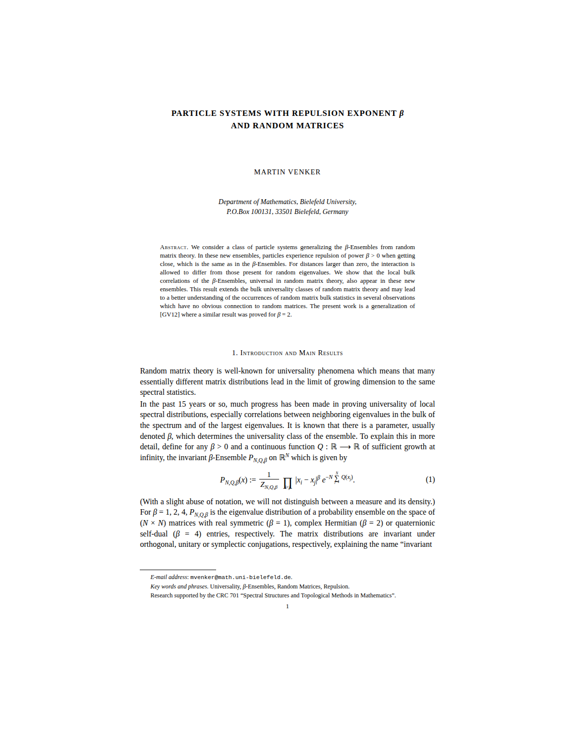Particle Systems with Repulsion Exponent β
and Random Matrices
MARTIN VENKER
Department of Mathematics, Bielefeld University,
P.O.Box 100131, 33501 Bielefeld, Germany
Abstract. We consider a class of particle systems generalizing the β-Ensembles from random matrix theory. In these new ensembles, particles experience repulsion of power β > 0 when getting close, which is the same as in the β-Ensembles. For distances larger than zero, the interaction is allowed to differ from those present for random eigenvalues. We show that the local bulk correlations of the β-Ensembles, universal in random matrix theory, also appear in these new ensembles. This result extends the bulk universality classes of random matrix theory and may lead to a better understanding of the occurrences of random matrix bulk statistics in several observations which have no obvious connection to random matrices. The present work is a generalization of [GV12] where a similar result was proved for β = 2.
1. Introduction and Main Results
Random matrix theory is well-known for universality phenomena which means that many essentially different matrix distributions lead in the limit of growing dimension to the same spectral statistics.
In the past 15 years or so, much progress has been made in proving universality of local spectral distributions, especially correlations between neighboring eigenvalues in the bulk of the spectrum and of the largest eigenvalues. It is known that there is a parameter, usually denoted β, which determines the universality class of the ensemble. To explain this in more detail, define for any β > 0 and a continuous function Q : ℝ ⟶ ℝ of sufficient growth at infinity, the invariant β-Ensemble PN,Q,β on ℝN which is given by
PN,Q,β(x) := 1 ZN,Q,β ∏i<j |xi − xj|β e−N ∑Nj=1 Q(xj).
(1)
(With a slight abuse of notation, we will not distinguish between a measure and its density.) For β = 1, 2, 4, PN,Q,β is the eigenvalue distribution of a probability ensemble on the space of (N × N) matrices with real symmetric (β = 1), complex Hermitian (β = 2) or quaternionic self-dual (β = 4) entries, respectively. The matrix distributions are invariant under orthogonal, unitary or symplectic conjugations, respectively, explaining the name “invariant
E-mail address: mvenker@math.uni-bielefeld.de.
Key words and phrases. Universality, β-Ensembles, Random Matrices, Repulsion.
Research supported by the CRC 701 “Spectral Structures and Topological Methods in Mathematics”.
1